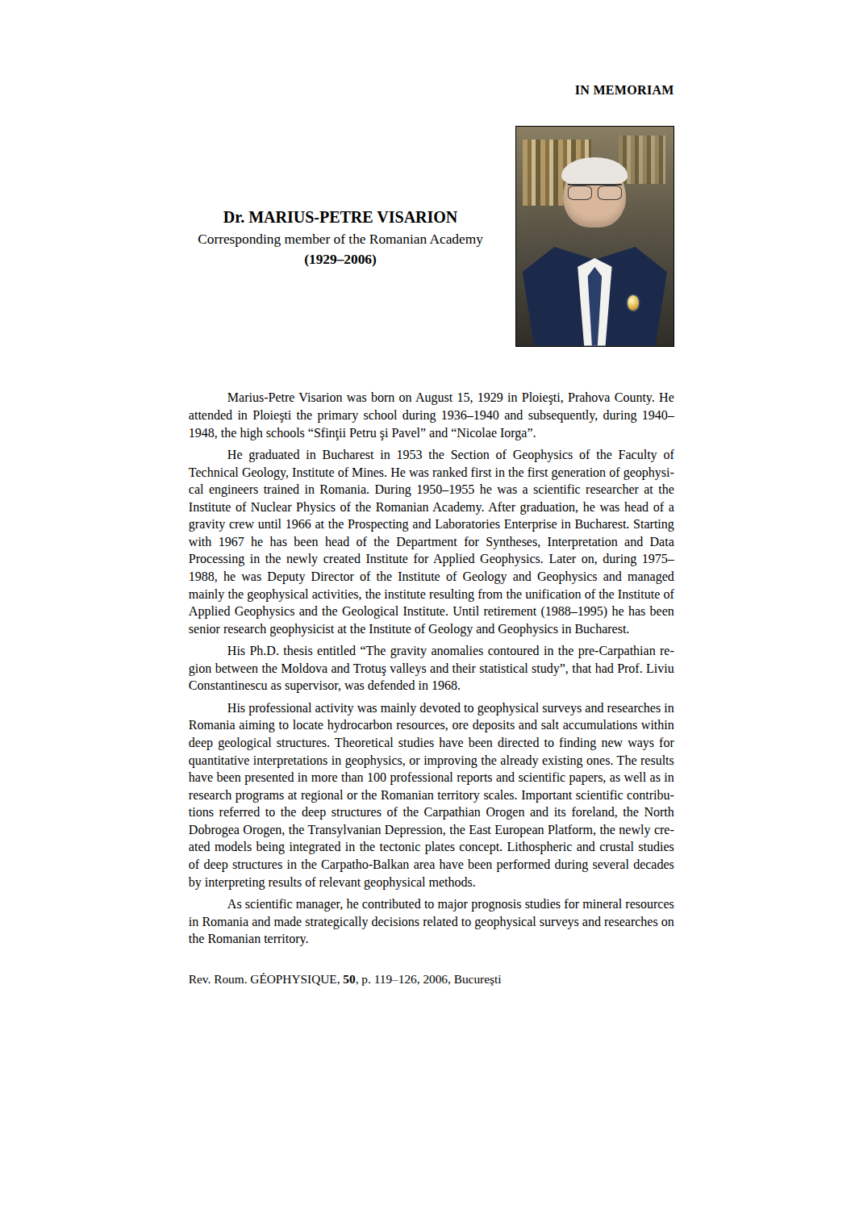IN MEMORIAM
Dr. MARIUS-PETRE VISARION
Corresponding member of the Romanian Academy
(1929–2006)
Marius-Petre Visarion was born on August 15, 1929 in Ploieşti, Prahova County. He attended in Ploieşti the primary school during 1936–1940 and subsequently, during 1940–1948, the high schools “Sfinţii Petru şi Pavel” and “Nicolae Iorga”.
He graduated in Bucharest in 1953 the Section of Geophysics of the Faculty of Technical Geology, Institute of Mines. He was ranked first in the first generation of geophysical engineers trained in Romania. During 1950–1955 he was a scientific researcher at the Institute of Nuclear Physics of the Romanian Academy. After graduation, he was head of a gravity crew until 1966 at the Prospecting and Laboratories Enterprise in Bucharest. Starting with 1967 he has been head of the Department for Syntheses, Interpretation and Data Processing in the newly created Institute for Applied Geophysics. Later on, during 1975–1988, he was Deputy Director of the Institute of Geology and Geophysics and managed mainly the geophysical activities, the institute resulting from the unification of the Institute of Applied Geophysics and the Geological Institute. Until retirement (1988–1995) he has been senior research geophysicist at the Institute of Geology and Geophysics in Bucharest.
His Ph.D. thesis entitled “The gravity anomalies contoured in the pre-Carpathian region between the Moldova and Trotuş valleys and their statistical study”, that had Prof. Liviu Constantinescu as supervisor, was defended in 1968.
His professional activity was mainly devoted to geophysical surveys and researches in Romania aiming to locate hydrocarbon resources, ore deposits and salt accumulations within deep geological structures. Theoretical studies have been directed to finding new ways for quantitative interpretations in geophysics, or improving the already existing ones. The results have been presented in more than 100 professional reports and scientific papers, as well as in research programs at regional or the Romanian territory scales. Important scientific contributions referred to the deep structures of the Carpathian Orogen and its foreland, the North Dobrogea Orogen, the Transylvanian Depression, the East European Platform, the newly created models being integrated in the tectonic plates concept. Lithospheric and crustal studies of deep structures in the Carpatho-Balkan area have been performed during several decades by interpreting results of relevant geophysical methods.
As scientific manager, he contributed to major prognosis studies for mineral resources in Romania and made strategically decisions related to geophysical surveys and researches on the Romanian territory.
Rev. Roum. GÉOPHYSIQUE, 50, p. 119–126, 2006, Bucureşti